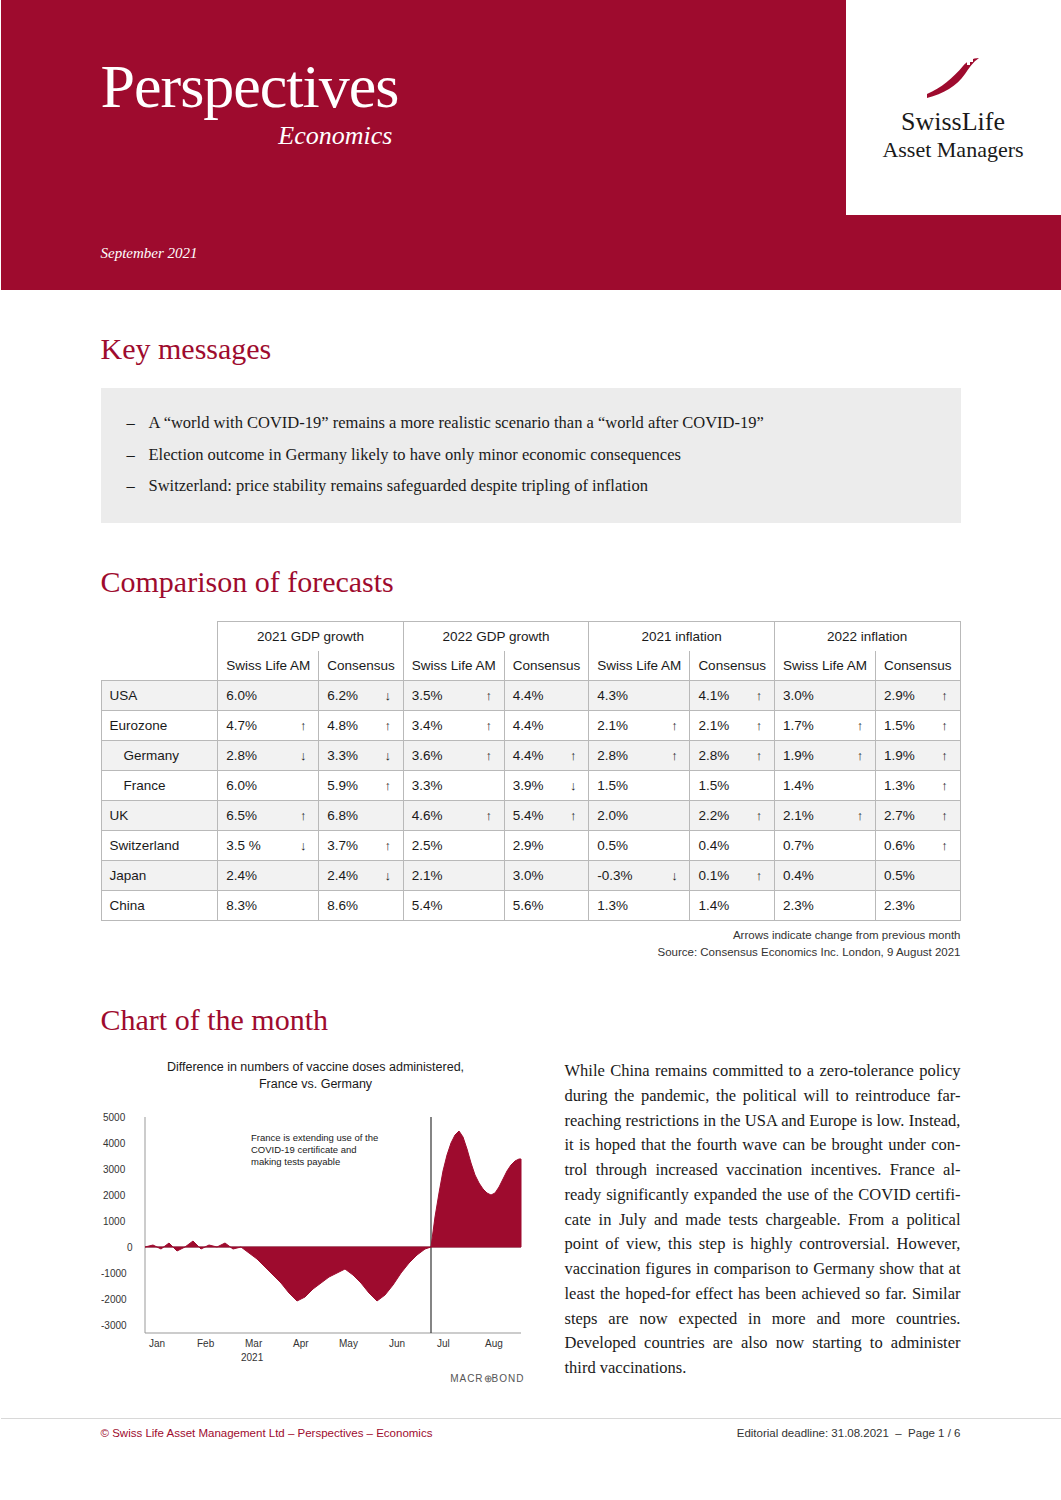Perspectives
Economics
September 2021
SwissLifeAsset Managers
Key messages
A “world with COVID-19” remains a more realistic scenario than a “world after COVID-19”
Election outcome in Germany likely to have only minor economic consequences
Switzerland: price stability remains safeguarded despite tripling of inflation
Comparison of forecasts
| | 2021 GDP growth | 2022 GDP growth | 2021 inflation | 2022 inflation |
| --- | --- | --- | --- | --- |
| | Swiss Life AM | Consensus | Swiss Life AM | Consensus | Swiss Life AM | Consensus | Swiss Life AM | Consensus |
| USA | 6.0% | 6.2% ↓ | 3.5% ↑ | 4.4% | 4.3% | 4.1% ↑ | 3.0% | 2.9% ↑ |
| Eurozone | 4.7% ↑ | 4.8% ↑ | 3.4% ↑ | 4.4% | 2.1% ↑ | 2.1% ↑ | 1.7% ↑ | 1.5% ↑ |
| Germany | 2.8% ↓ | 3.3% ↓ | 3.6% ↑ | 4.4% ↑ | 2.8% ↑ | 2.8% ↑ | 1.9% ↑ | 1.9% ↑ |
| France | 6.0% | 5.9% ↑ | 3.3% | 3.9% ↓ | 1.5% | 1.5% | 1.4% | 1.3% ↑ |
| UK | 6.5% ↑ | 6.8% | 4.6% ↑ | 5.4% ↑ | 2.0% | 2.2% ↑ | 2.1% ↑ | 2.7% ↑ |
| Switzerland | 3.5 % ↓ | 3.7% ↑ | 2.5% | 2.9% | 0.5% | 0.4% | 0.7% | 0.6% ↑ |
| Japan | 2.4% | 2.4% ↓ | 2.1% | 3.0% | -0.3% ↓ | 0.1% ↑ | 0.4% | 0.5% |
| China | 8.3% | 8.6% | 5.4% | 5.6% | 1.3% | 1.4% | 2.3% | 2.3% |
Arrows indicate change from previous month
Source: Consensus Economics Inc. London, 9 August 2021
Chart of the month
Difference in numbers of vaccine doses administered,
France vs. Germany
5000 4000 3000 2000 1000 0 -1000 -2000 -3000 France is extending use of the COVID-19 certificate and making tests payable Jan Feb Mar Apr May Jun Jul Aug 2021
MACR⊕BOND
While China remains committed to a zero-tolerance policy during the pandemic, the political will to reintroduce far-reaching restrictions in the USA and Europe is low. Instead, it is hoped that the fourth wave can be brought under control through increased vaccination incentives. France already significantly expanded the use of the COVID certificate in July and made tests chargeable. From a political point of view, this step is highly controversial. However, vaccination figures in comparison to Germany show that at least the hoped-for effect has been achieved so far. Similar steps are now expected in more and more countries. Developed countries are also now starting to administer third vaccinations.
© Swiss Life Asset Management Ltd – Perspectives – Economics
Editorial deadline: 31.08.2021 – Page 1 / 6